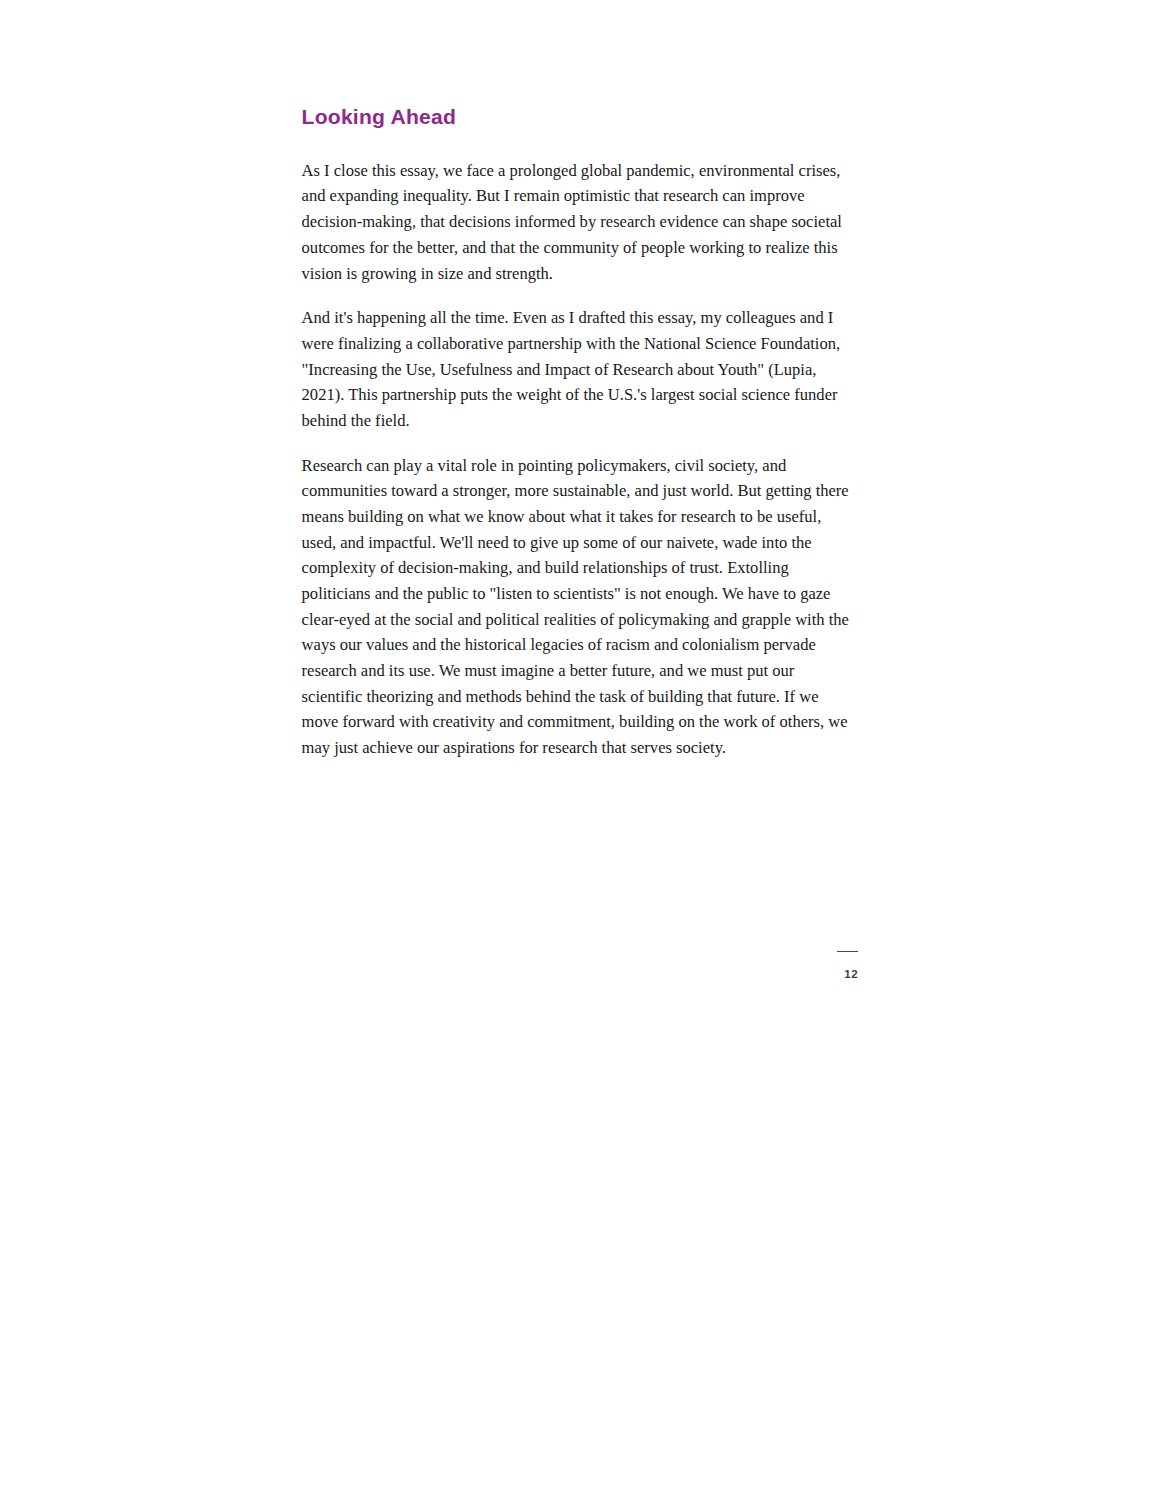Looking Ahead
As I close this essay, we face a prolonged global pandemic, environmental crises, and expanding inequality. But I remain optimistic that research can improve decision-making, that decisions informed by research evidence can shape societal outcomes for the better, and that the community of people working to realize this vision is growing in size and strength.
And it's happening all the time. Even as I drafted this essay, my colleagues and I were finalizing a collaborative partnership with the National Science Foundation, "Increasing the Use, Usefulness and Impact of Research about Youth" (Lupia, 2021). This partnership puts the weight of the U.S.'s largest social science funder behind the field.
Research can play a vital role in pointing policymakers, civil society, and communities toward a stronger, more sustainable, and just world. But getting there means building on what we know about what it takes for research to be useful, used, and impactful. We'll need to give up some of our naivete, wade into the complexity of decision-making, and build relationships of trust. Extolling politicians and the public to "listen to scientists" is not enough. We have to gaze clear-eyed at the social and political realities of policymaking and grapple with the ways our values and the historical legacies of racism and colonialism pervade research and its use. We must imagine a better future, and we must put our scientific theorizing and methods behind the task of building that future. If we move forward with creativity and commitment, building on the work of others, we may just achieve our aspirations for research that serves society.
12